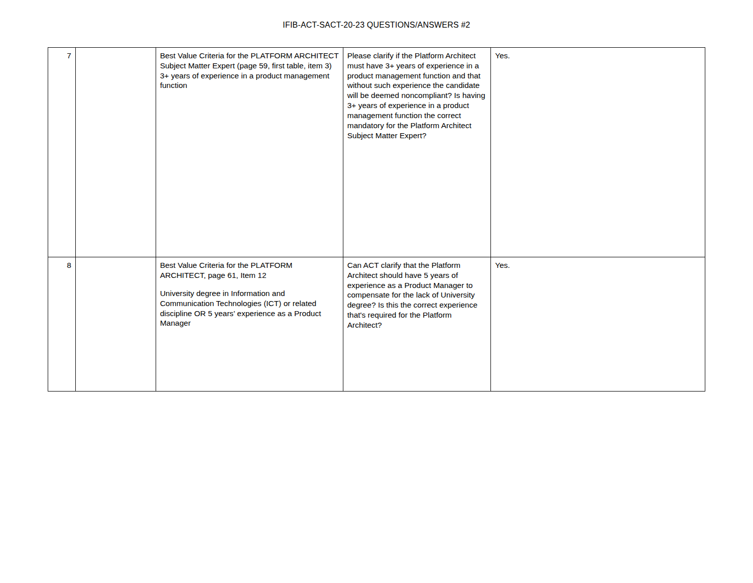IFIB-ACT-SACT-20-23 QUESTIONS/ANSWERS #2
| 7 | | Best Value Criteria for the PLATFORM ARCHITECT Subject Matter Expert (page 59, first table, item 3) 3+ years of experience in a product management function | Please clarify if the Platform Architect must have 3+ years of experience in a product management function and that without such experience the candidate will be deemed noncompliant? Is having 3+ years of experience in a product management function the correct mandatory for the Platform Architect Subject Matter Expert? | Yes. |
| 8 | | Best Value Criteria for the PLATFORM ARCHITECT, page 61, Item 12 University degree in Information and Communication Technologies (ICT) or related discipline OR 5 years’ experience as a Product Manager | Can ACT clarify that the Platform Architect should have 5 years of experience as a Product Manager to compensate for the lack of University degree? Is this the correct experience that's required for the Platform Architect? | Yes. |